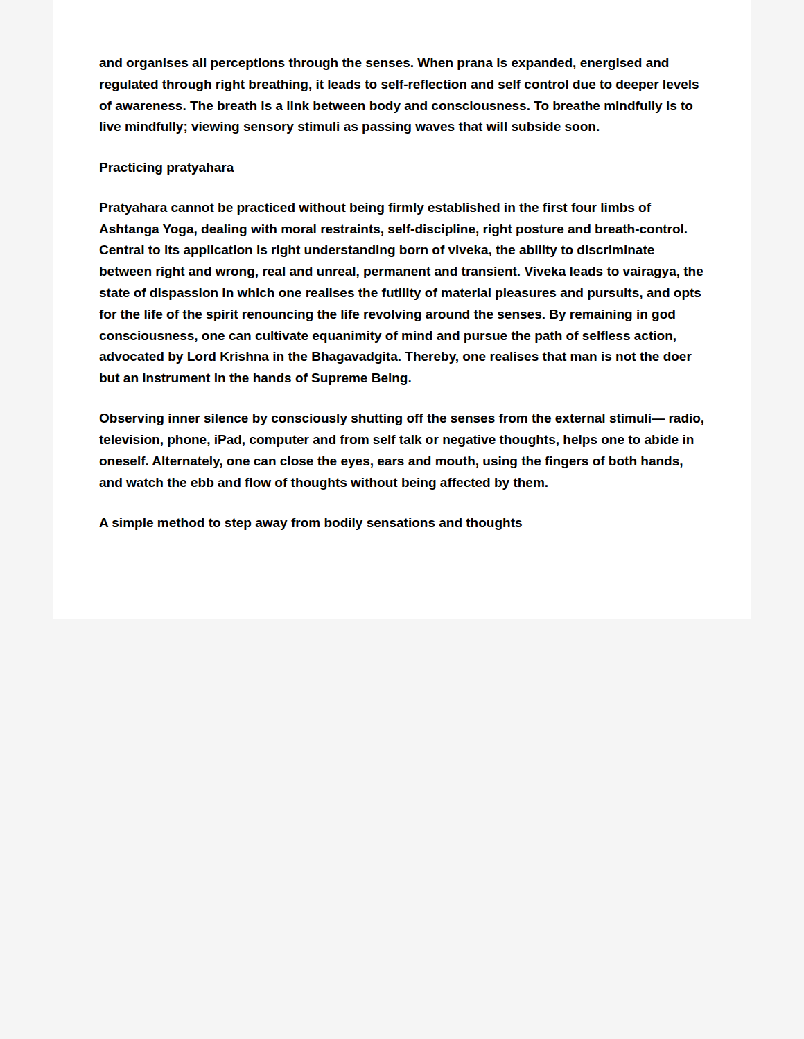and organises all perceptions through the senses. When prana is expanded, energised and regulated through right breathing, it leads to self-reflection and self control due to deeper levels of awareness. The breath is a link between body and consciousness. To breathe mindfully is to live mindfully; viewing sensory stimuli as passing waves that will subside soon.
Practicing pratyahara
Pratyahara cannot be practiced without being firmly established in the first four limbs of Ashtanga Yoga, dealing with moral restraints, self-discipline, right posture and breath-control. Central to its application is right understanding born of viveka, the ability to discriminate between right and wrong, real and unreal, permanent and transient. Viveka leads to vairagya, the state of dispassion in which one realises the futility of material pleasures and pursuits, and opts for the life of the spirit renouncing the life revolving around the senses. By remaining in god consciousness, one can cultivate equanimity of mind and pursue the path of selfless action, advocated by Lord Krishna in the Bhagavadgita. Thereby, one realises that man is not the doer but an instrument in the hands of Supreme Being.
Observing inner silence by consciously shutting off the senses from the external stimuli— radio, television, phone, iPad, computer and from self talk or negative thoughts, helps one to abide in oneself. Alternately, one can close the eyes, ears and mouth, using the fingers of both hands, and watch the ebb and flow of thoughts without being affected by them.
A simple method to step away from bodily sensations and thoughts